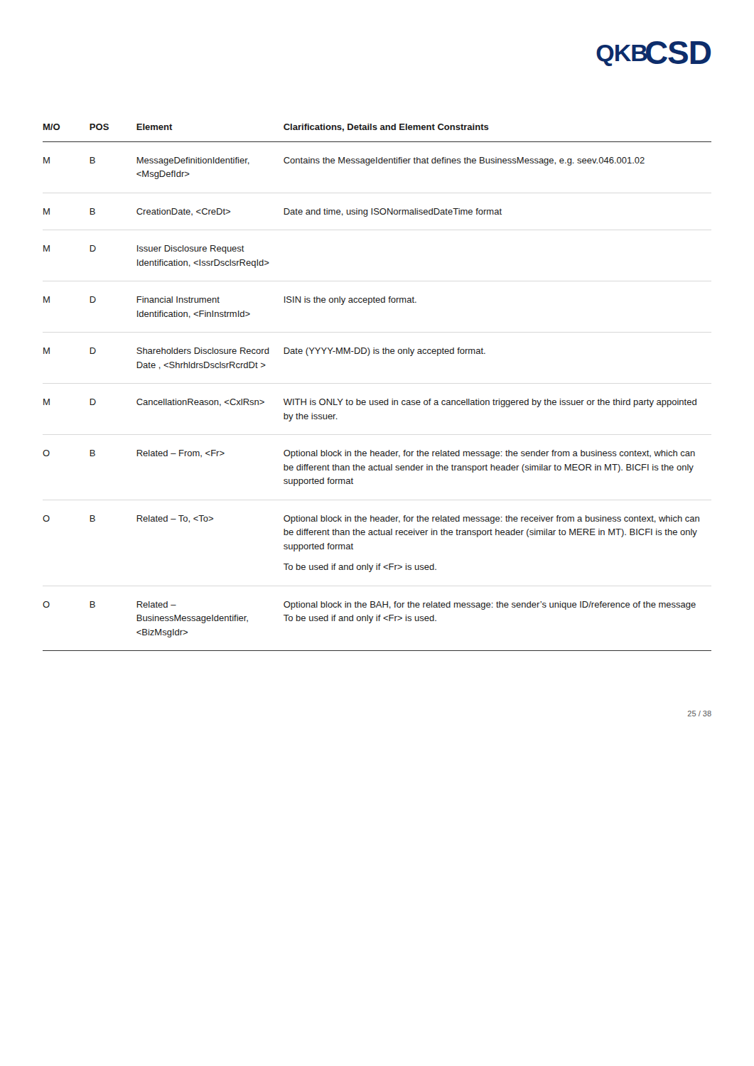QKB CSD
| M/O | POS | Element | Clarifications, Details and Element Constraints |
| --- | --- | --- | --- |
| M | B | MessageDefinitionIdentifier, <MsgDefIdr> | Contains the MessageIdentifier that defines the BusinessMessage, e.g. seev.046.001.02 |
| M | B | CreationDate, <CreDt> | Date and time, using ISONormalisedDateTime format |
| M | D | Issuer Disclosure Request Identification, <IssrDsclsrReqId> | |
| M | D | Financial Instrument Identification, <FinInstrmId> | ISIN is the only accepted format. |
| M | D | Shareholders Disclosure Record Date , <ShrhldrsDsclsrRcrdDt > | Date (YYYY-MM-DD) is the only accepted format. |
| M | D | CancellationReason, <CxlRsn> | WITH is ONLY to be used in case of a cancellation triggered by the issuer or the third party appointed by the issuer. |
| O | B | Related – From, <Fr> | Optional block in the header, for the related message: the sender from a business context, which can be different than the actual sender in the transport header (similar to MEOR in MT). BICFI is the only supported format |
| O | B | Related – To, <To> | Optional block in the header, for the related message: the receiver from a business context, which can be different than the actual receiver in the transport header (similar to MERE in MT). BICFI is the only supported format To be used if and only if <Fr> is used. |
| O | B | Related – BusinessMessageIdentifier, <BizMsgIdr> | Optional block in the BAH, for the related message: the sender’s unique ID/reference of the message To be used if and only if <Fr> is used. |
25 / 38